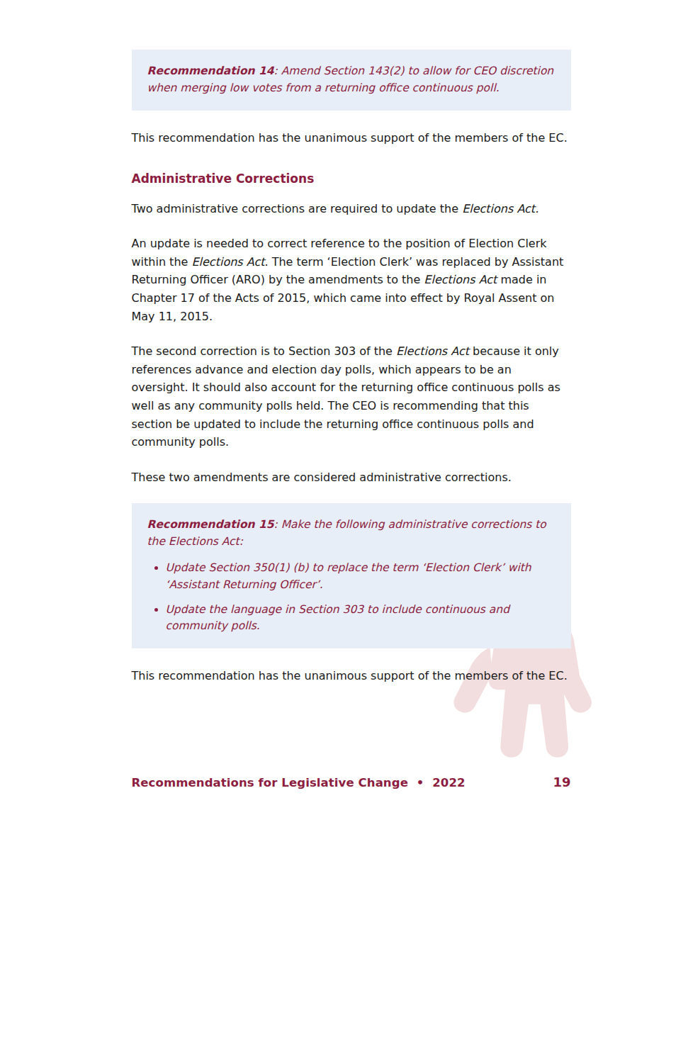Recommendation 14: Amend Section 143(2) to allow for CEO discretion when merging low votes from a returning office continuous poll.
This recommendation has the unanimous support of the members of the EC.
Administrative Corrections
Two administrative corrections are required to update the Elections Act.
An update is needed to correct reference to the position of Election Clerk within the Elections Act. The term ‘Election Clerk’ was replaced by Assistant Returning Officer (ARO) by the amendments to the Elections Act made in Chapter 17 of the Acts of 2015, which came into effect by Royal Assent on May 11, 2015.
The second correction is to Section 303 of the Elections Act because it only references advance and election day polls, which appears to be an oversight. It should also account for the returning office continuous polls as well as any community polls held. The CEO is recommending that this section be updated to include the returning office continuous polls and community polls.
These two amendments are considered administrative corrections.
Recommendation 15: Make the following administrative corrections to the Elections Act:
Update Section 350(1) (b) to replace the term ‘Election Clerk’ with ‘Assistant Returning Officer’.
Update the language in Section 303 to include continuous and community polls.
This recommendation has the unanimous support of the members of the EC.
Recommendations for Legislative Change • 2022
19